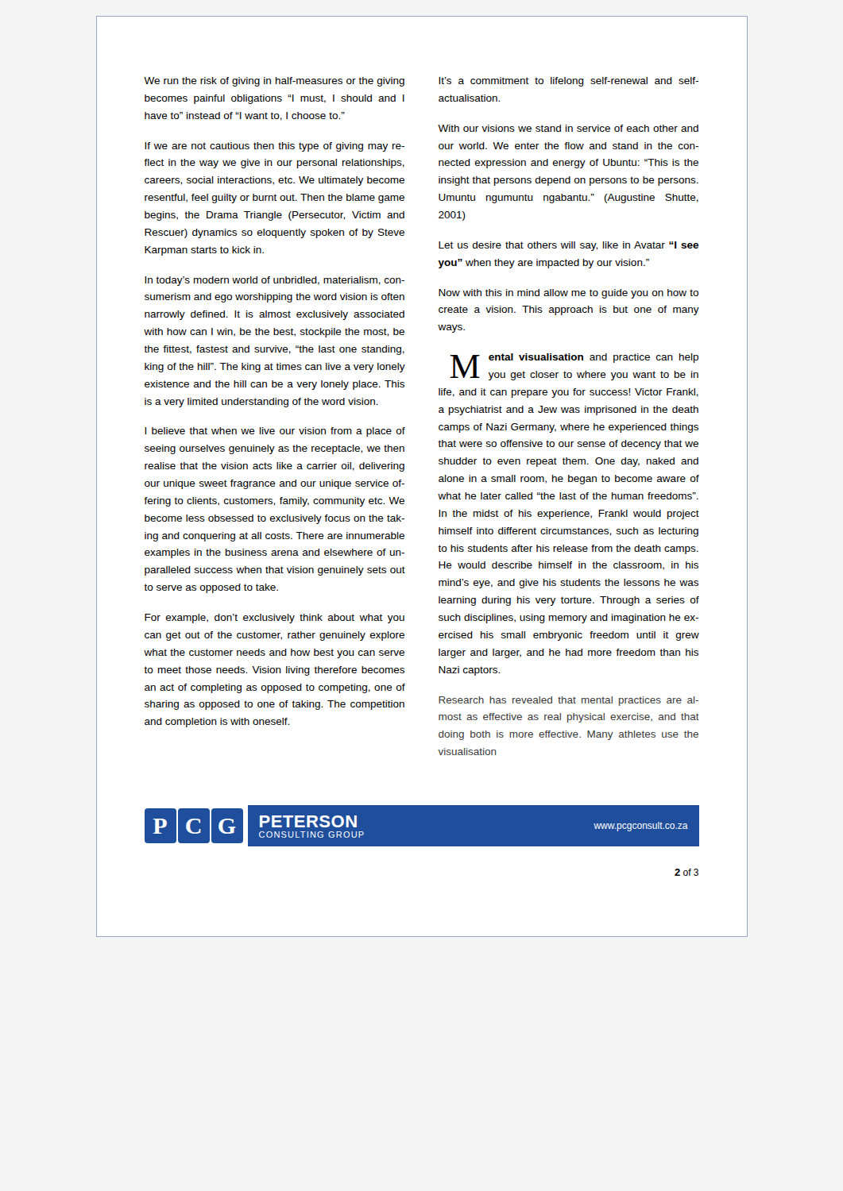We run the risk of giving in half-measures or the giving becomes painful obligations “I must, I should and I have to” instead of “I want to, I choose to.”
If we are not cautious then this type of giving may reflect in the way we give in our personal relationships, careers, social interactions, etc. We ultimately become resentful, feel guilty or burnt out. Then the blame game begins, the Drama Triangle (Persecutor, Victim and Rescuer) dynamics so eloquently spoken of by Steve Karpman starts to kick in.
In today’s modern world of unbridled, materialism, consumerism and ego worshipping the word vision is often narrowly defined. It is almost exclusively associated with how can I win, be the best, stockpile the most, be the fittest, fastest and survive, “the last one standing, king of the hill”. The king at times can live a very lonely existence and the hill can be a very lonely place. This is a very limited understanding of the word vision.
I believe that when we live our vision from a place of seeing ourselves genuinely as the receptacle, we then realise that the vision acts like a carrier oil, delivering our unique sweet fragrance and our unique service offering to clients, customers, family, community etc. We become less obsessed to exclusively focus on the taking and conquering at all costs. There are innumerable examples in the business arena and elsewhere of unparalleled success when that vision genuinely sets out to serve as opposed to take.
For example, don’t exclusively think about what you can get out of the customer, rather genuinely explore what the customer needs and how best you can serve to meet those needs. Vision living therefore becomes an act of completing as opposed to competing, one of sharing as opposed to one of taking. The competition and completion is with oneself.
It’s a commitment to lifelong self-renewal and self-actualisation.
With our visions we stand in service of each other and our world. We enter the flow and stand in the connected expression and energy of Ubuntu: “This is the insight that persons depend on persons to be persons. Umuntu ngumuntu ngabantu.” (Augustine Shutte, 2001)
Let us desire that others will say, like in Avatar “I see you” when they are impacted by our vision.”
Now with this in mind allow me to guide you on how to create a vision. This approach is but one of many ways.
Mental visualisation and practice can help you get closer to where you want to be in life, and it can prepare you for success! Victor Frankl, a psychiatrist and a Jew was imprisoned in the death camps of Nazi Germany, where he experienced things that were so offensive to our sense of decency that we shudder to even repeat them. One day, naked and alone in a small room, he began to become aware of what he later called “the last of the human freedoms”. In the midst of his experience, Frankl would project himself into different circumstances, such as lecturing to his students after his release from the death camps. He would describe himself in the classroom, in his mind’s eye, and give his students the lessons he was learning during his very torture. Through a series of such disciplines, using memory and imagination he exercised his small embryonic freedom until it grew larger and larger, and he had more freedom than his Nazi captors.
Research has revealed that mental practices are almost as effective as real physical exercise, and that doing both is more effective. Many athletes use the visualisation
PCG
PETERSON
CONSULTING GROUP
www.pcgconsult.co.za
2 of 3